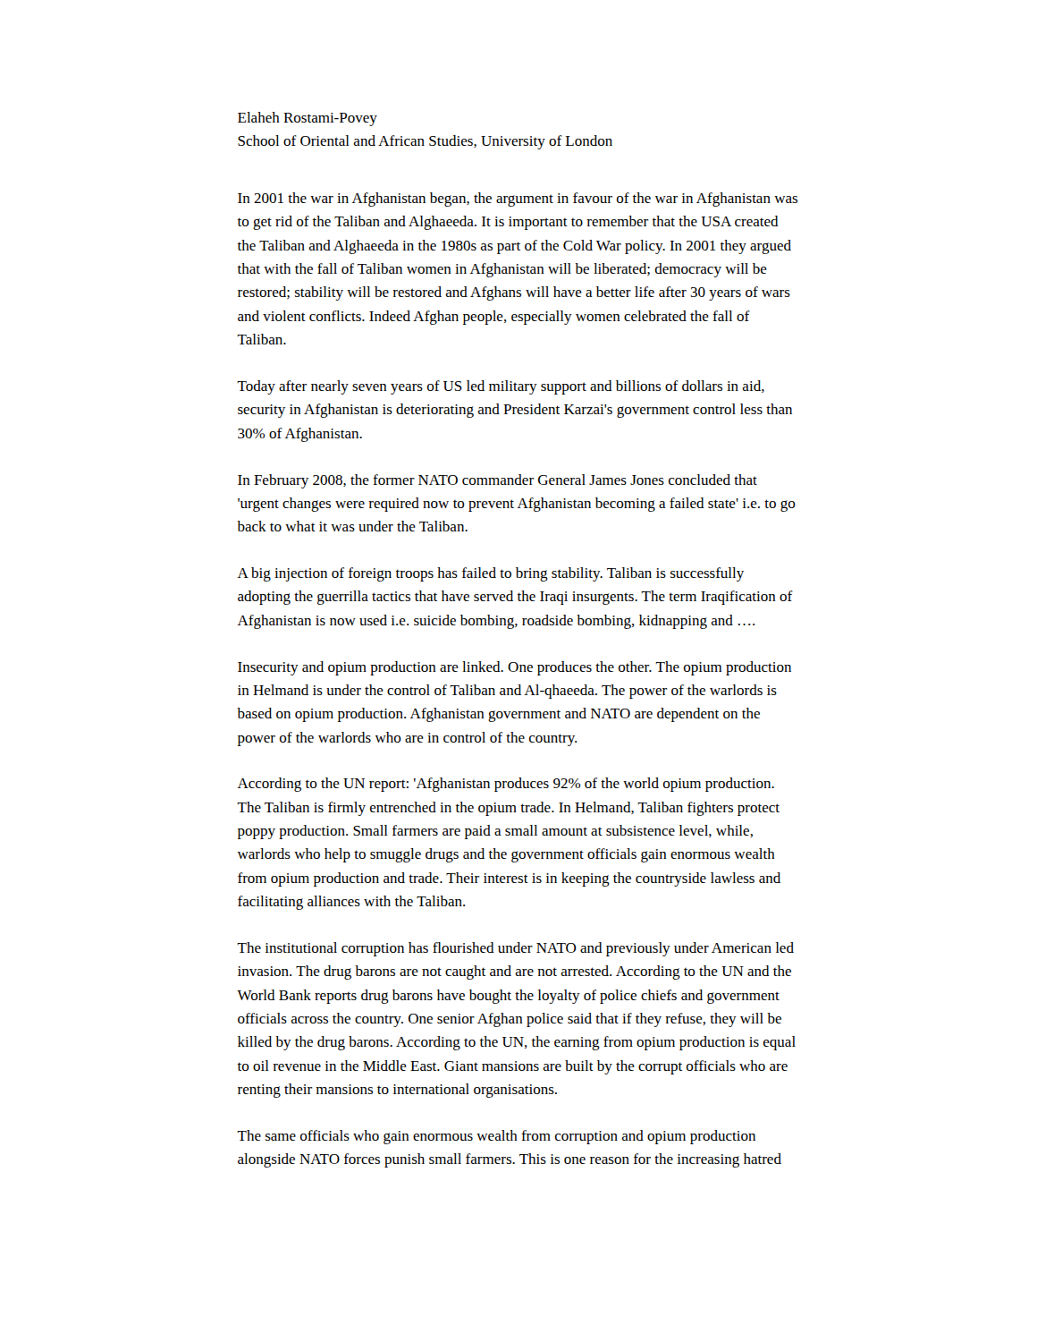Elaheh Rostami-Povey
School of Oriental and African Studies, University of London
In 2001 the war in Afghanistan began, the argument in favour of the war in Afghanistan was to get rid of the Taliban and Alghaeeda. It is important to remember that the USA created the Taliban and Alghaeeda in the 1980s as part of the Cold War policy. In 2001 they argued that with the fall of Taliban women in Afghanistan will be liberated; democracy will be restored; stability will be restored and Afghans will have a better life after 30 years of wars and violent conflicts. Indeed Afghan people, especially women celebrated the fall of Taliban.
Today after nearly seven years of US led military support and billions of dollars in aid, security in Afghanistan is deteriorating and President Karzai's government control less than 30% of Afghanistan.
In February 2008, the former NATO commander General James Jones concluded that 'urgent changes were required now to prevent Afghanistan becoming a failed state' i.e. to go back to what it was under the Taliban.
A big injection of foreign troops has failed to bring stability. Taliban is successfully adopting the guerrilla tactics that have served the Iraqi insurgents. The term Iraqification of Afghanistan is now used i.e. suicide bombing, roadside bombing, kidnapping and ….
Insecurity and opium production are linked. One produces the other. The opium production in Helmand is under the control of Taliban and Al-qhaeeda. The power of the warlords is based on opium production. Afghanistan government and NATO are dependent on the power of the warlords who are in control of the country.
According to the UN report: 'Afghanistan produces 92% of the world opium production. The Taliban is firmly entrenched in the opium trade. In Helmand, Taliban fighters protect poppy production. Small farmers are paid a small amount at subsistence level, while, warlords who help to smuggle drugs and the government officials gain enormous wealth from opium production and trade. Their interest is in keeping the countryside lawless and facilitating alliances with the Taliban.
The institutional corruption has flourished under NATO and previously under American led invasion. The drug barons are not caught and are not arrested. According to the UN and the World Bank reports drug barons have bought the loyalty of police chiefs and government officials across the country. One senior Afghan police said that if they refuse, they will be killed by the drug barons. According to the UN, the earning from opium production is equal to oil revenue in the Middle East. Giant mansions are built by the corrupt officials who are renting their mansions to international organisations.
The same officials who gain enormous wealth from corruption and opium production alongside NATO forces punish small farmers. This is one reason for the increasing hatred